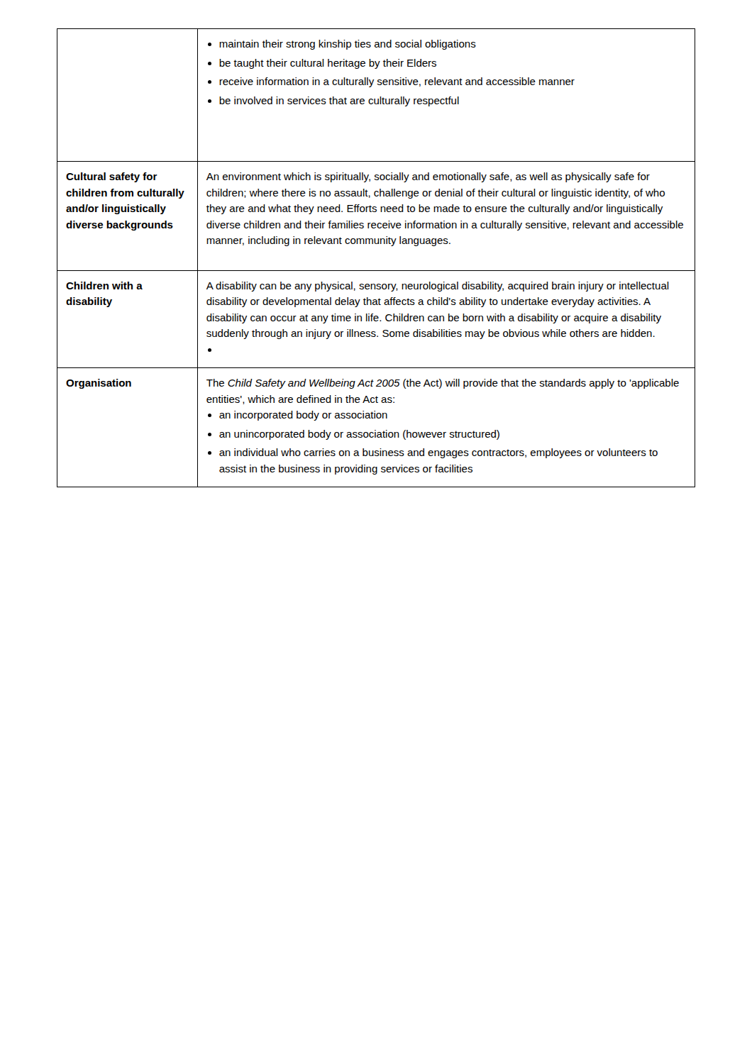| | maintain their strong kinship ties and social obligations be taught their cultural heritage by their Elders receive information in a culturally sensitive, relevant and accessible manner be involved in services that are culturally respectful |
| Cultural safety for children from culturally and/or linguistically diverse backgrounds | An environment which is spiritually, socially and emotionally safe, as well as physically safe for children; where there is no assault, challenge or denial of their cultural or linguistic identity, of who they are and what they need. Efforts need to be made to ensure the culturally and/or linguistically diverse children and their families receive information in a culturally sensitive, relevant and accessible manner, including in relevant community languages. |
| Children with a disability | A disability can be any physical, sensory, neurological disability, acquired brain injury or intellectual disability or developmental delay that affects a child's ability to undertake everyday activities. A disability can occur at any time in life. Children can be born with a disability or acquire a disability suddenly through an injury or illness. Some disabilities may be obvious while others are hidden. |
| Organisation | The Child Safety and Wellbeing Act 2005 (the Act) will provide that the standards apply to 'applicable entities', which are defined in the Act as: an incorporated body or association an unincorporated body or association (however structured) an individual who carries on a business and engages contractors, employees or volunteers to assist in the business in providing services or facilities |